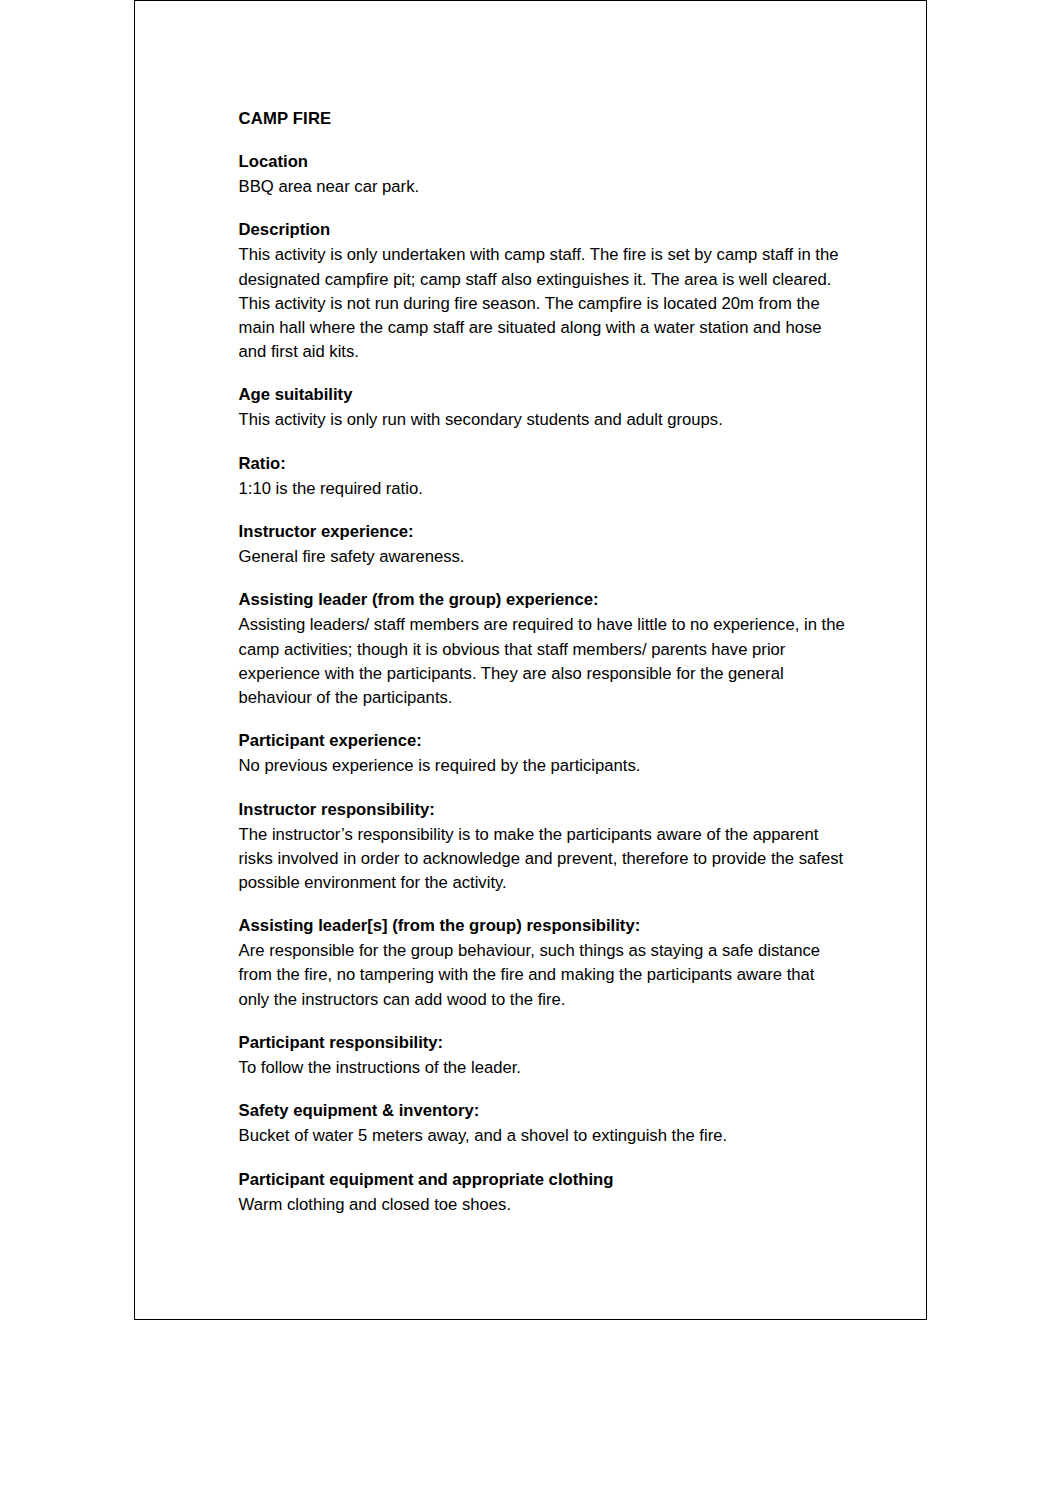CAMP FIRE
Location
BBQ area near car park.
Description
This activity is only undertaken with camp staff. The fire is set by camp staff in the designated campfire pit; camp staff also extinguishes it. The area is well cleared. This activity is not run during fire season. The campfire is located 20m from the main hall where the camp staff are situated along with a water station and hose and first aid kits.
Age suitability
This activity is only run with secondary students and adult groups.
Ratio:
1:10 is the required ratio.
Instructor experience:
General fire safety awareness.
Assisting leader (from the group) experience:
Assisting leaders/ staff members are required to have little to no experience, in the camp activities; though it is obvious that staff members/ parents have prior experience with the participants. They are also responsible for the general behaviour of the participants.
Participant experience:
No previous experience is required by the participants.
Instructor responsibility:
The instructor’s responsibility is to make the participants aware of the apparent risks involved in order to acknowledge and prevent, therefore to provide the safest possible environment for the activity.
Assisting leader[s] (from the group) responsibility:
Are responsible for the group behaviour, such things as staying a safe distance from the fire, no tampering with the fire and making the participants aware that only the instructors can add wood to the fire.
Participant responsibility:
To follow the instructions of the leader.
Safety equipment & inventory:
Bucket of water 5 meters away, and a shovel to extinguish the fire.
Participant equipment and appropriate clothing
Warm clothing and closed toe shoes.